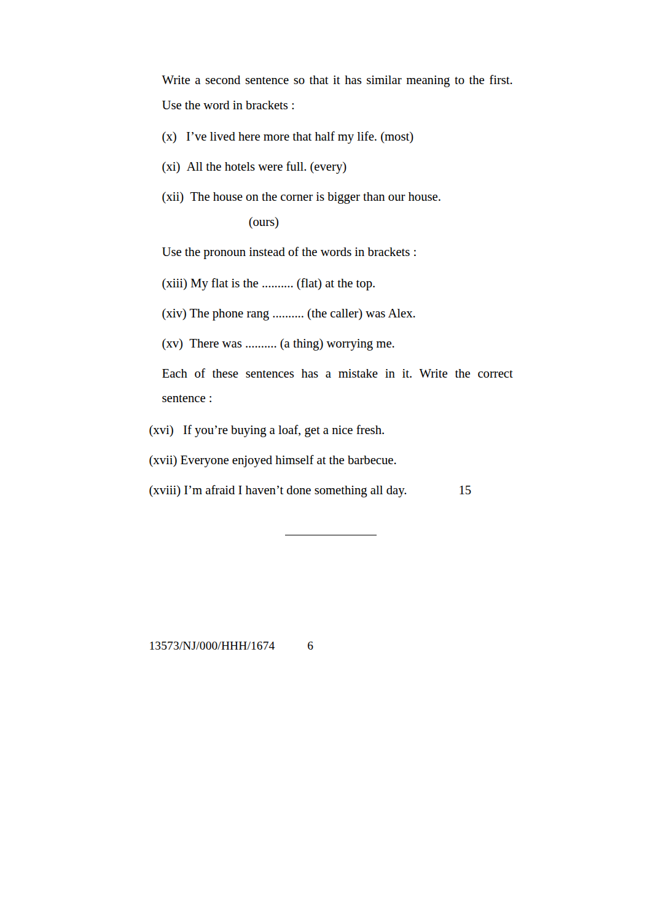Write a second sentence so that it has similar meaning to the first. Use the word in brackets :
(x) I’ve lived here more that half my life. (most)
(xi) All the hotels were full. (every)
(xii) The house on the corner is bigger than our house.
(ours)
Use the pronoun instead of the words in brackets :
(xiii) My flat is the .......... (flat) at the top.
(xiv) The phone rang .......... (the caller) was Alex.
(xv) There was .......... (a thing) worrying me.
Each of these sentences has a mistake in it. Write the correct sentence :
(xvi) If you’re buying a loaf, get a nice fresh.
(xvii) Everyone enjoyed himself at the barbecue.
(xviii) I’m afraid I haven’t done something all day.15
13573/NJ/000/HHH/16746